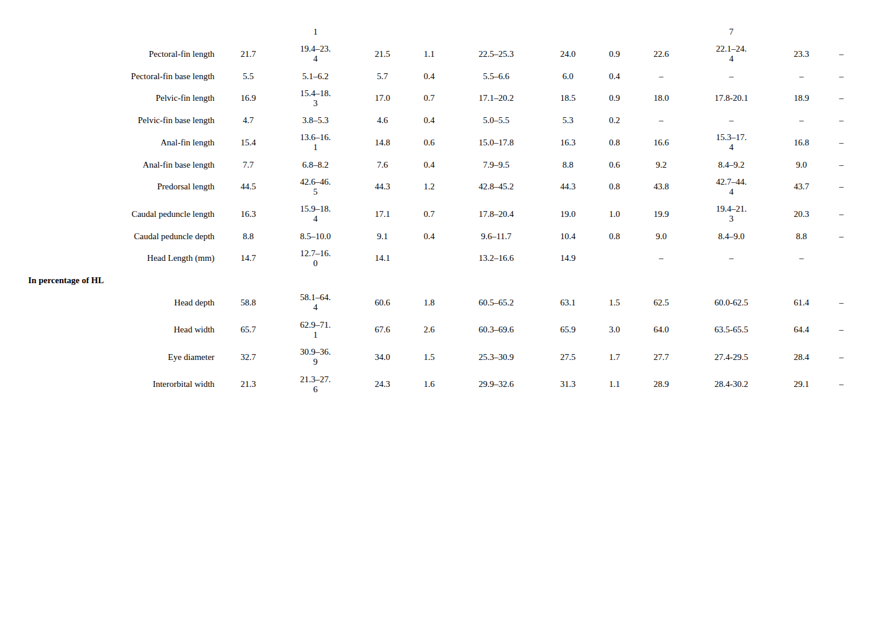| | | 1 | | | | | | | 7 | | |
| Pectoral-fin length | 21.7 | 19.4–23. 4 | 21.5 | 1.1 | 22.5–25.3 | 24.0 | 0.9 | 22.6 | 22.1–24. 4 | 23.3 | – |
| Pectoral-fin base length | 5.5 | 5.1–6.2 | 5.7 | 0.4 | 5.5–6.6 | 6.0 | 0.4 | – | – | – | – |
| Pelvic-fin length | 16.9 | 15.4–18. 3 | 17.0 | 0.7 | 17.1–20.2 | 18.5 | 0.9 | 18.0 | 17.8-20.1 | 18.9 | – |
| Pelvic-fin base length | 4.7 | 3.8–5.3 | 4.6 | 0.4 | 5.0–5.5 | 5.3 | 0.2 | – | – | – | – |
| Anal-fin length | 15.4 | 13.6–16. 1 | 14.8 | 0.6 | 15.0–17.8 | 16.3 | 0.8 | 16.6 | 15.3–17. 4 | 16.8 | – |
| Anal-fin base length | 7.7 | 6.8–8.2 | 7.6 | 0.4 | 7.9–9.5 | 8.8 | 0.6 | 9.2 | 8.4–9.2 | 9.0 | – |
| Predorsal length | 44.5 | 42.6–46. 5 | 44.3 | 1.2 | 42.8–45.2 | 44.3 | 0.8 | 43.8 | 42.7–44. 4 | 43.7 | – |
| Caudal peduncle length | 16.3 | 15.9–18. 4 | 17.1 | 0.7 | 17.8–20.4 | 19.0 | 1.0 | 19.9 | 19.4–21. 3 | 20.3 | – |
| Caudal peduncle depth | 8.8 | 8.5–10.0 | 9.1 | 0.4 | 9.6–11.7 | 10.4 | 0.8 | 9.0 | 8.4–9.0 | 8.8 | – |
| Head Length (mm) | 14.7 | 12.7–16. 0 | 14.1 | | 13.2–16.6 | 14.9 | | – | – | – | |
| In percentage of HL |
| Head depth | 58.8 | 58.1–64. 4 | 60.6 | 1.8 | 60.5–65.2 | 63.1 | 1.5 | 62.5 | 60.0-62.5 | 61.4 | – |
| Head width | 65.7 | 62.9–71. 1 | 67.6 | 2.6 | 60.3–69.6 | 65.9 | 3.0 | 64.0 | 63.5-65.5 | 64.4 | – |
| Eye diameter | 32.7 | 30.9–36. 9 | 34.0 | 1.5 | 25.3–30.9 | 27.5 | 1.7 | 27.7 | 27.4-29.5 | 28.4 | – |
| Interorbital width | 21.3 | 21.3–27. 6 | 24.3 | 1.6 | 29.9–32.6 | 31.3 | 1.1 | 28.9 | 28.4-30.2 | 29.1 | – |